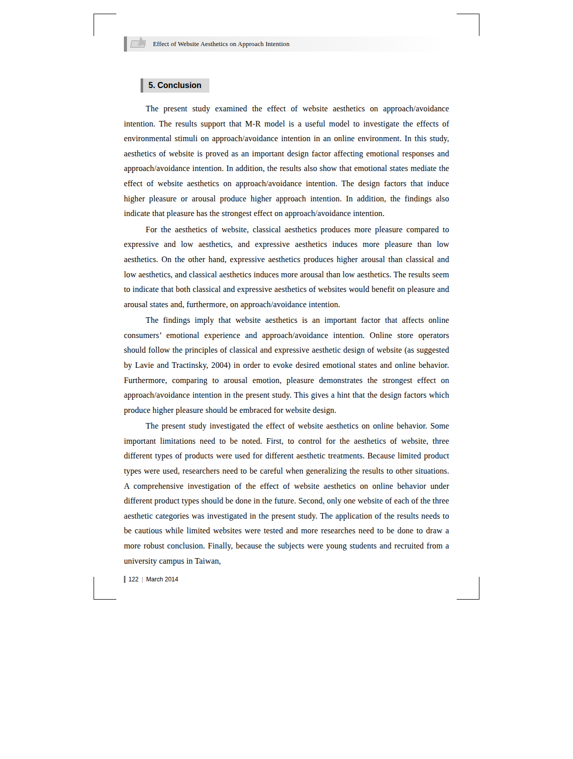Effect of Website Aesthetics on Approach Intention
5. Conclusion
The present study examined the effect of website aesthetics on approach/avoidance intention. The results support that M-R model is a useful model to investigate the effects of environmental stimuli on approach/avoidance intention in an online environment. In this study, aesthetics of website is proved as an important design factor affecting emotional responses and approach/avoidance intention. In addition, the results also show that emotional states mediate the effect of website aesthetics on approach/avoidance intention. The design factors that induce higher pleasure or arousal produce higher approach intention. In addition, the findings also indicate that pleasure has the strongest effect on approach/avoidance intention.
For the aesthetics of website, classical aesthetics produces more pleasure compared to expressive and low aesthetics, and expressive aesthetics induces more pleasure than low aesthetics. On the other hand, expressive aesthetics produces higher arousal than classical and low aesthetics, and classical aesthetics induces more arousal than low aesthetics. The results seem to indicate that both classical and expressive aesthetics of websites would benefit on pleasure and arousal states and, furthermore, on approach/avoidance intention.
The findings imply that website aesthetics is an important factor that affects online consumers’ emotional experience and approach/avoidance intention. Online store operators should follow the principles of classical and expressive aesthetic design of website (as suggested by Lavie and Tractinsky, 2004) in order to evoke desired emotional states and online behavior. Furthermore, comparing to arousal emotion, pleasure demonstrates the strongest effect on approach/avoidance intention in the present study. This gives a hint that the design factors which produce higher pleasure should be embraced for website design.
The present study investigated the effect of website aesthetics on online behavior. Some important limitations need to be noted. First, to control for the aesthetics of website, three different types of products were used for different aesthetic treatments. Because limited product types were used, researchers need to be careful when generalizing the results to other situations. A comprehensive investigation of the effect of website aesthetics on online behavior under different product types should be done in the future. Second, only one website of each of the three aesthetic categories was investigated in the present study. The application of the results needs to be cautious while limited websites were tested and more researches need to be done to draw a more robust conclusion. Finally, because the subjects were young students and recruited from a university campus in Taiwan,
122 | March 2014